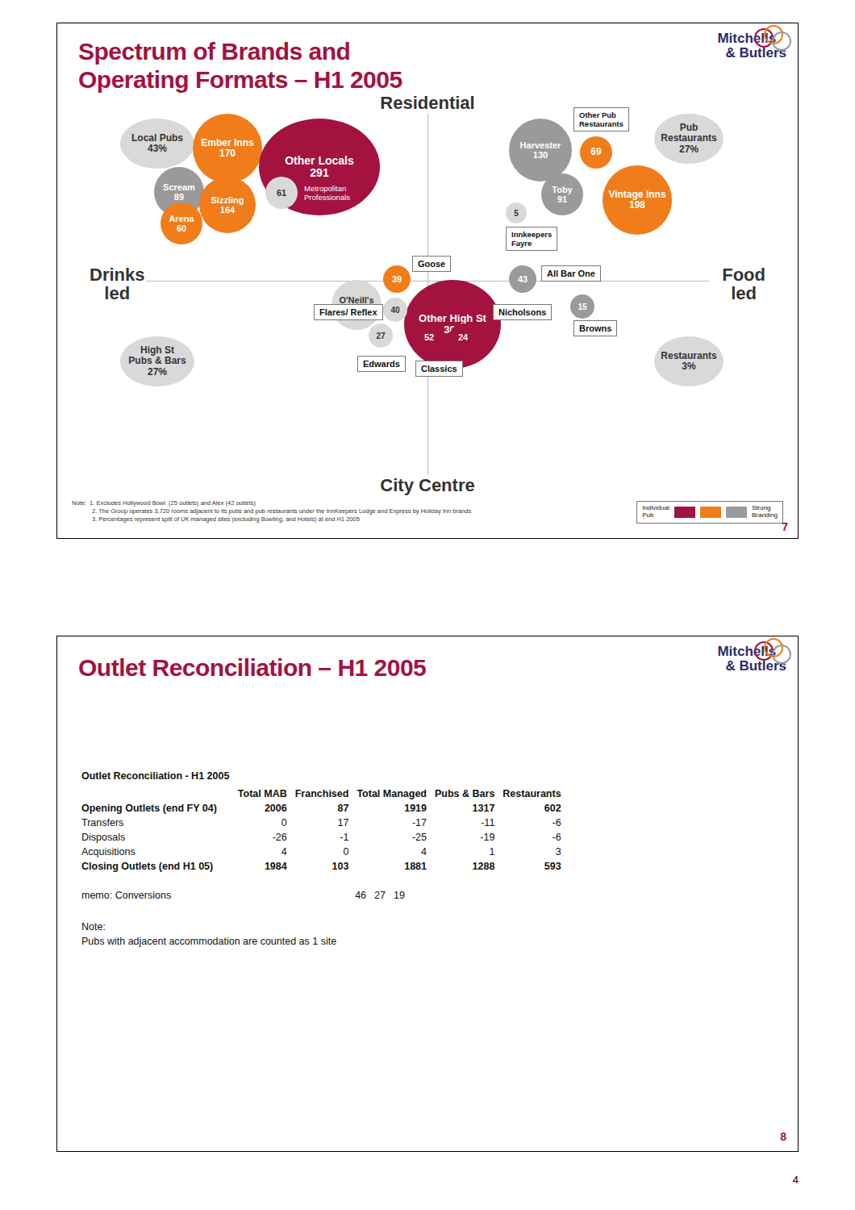Mitchells
& Butlers
Spectrum of Brands and
Operating Formats – H1 2005
Residential
City Centre
Drinks
led
Food
led
Local Pubs
43%
Ember Inns
170
Other Locals
291
Scream
89
Sizzling
164
Arena
60
61
Metropolitan
Professionals
Harvester
130
Other Pub
Restaurants
69
Pub
Restaurants
27%
Toby
91
Vintage Inns
198
5
Innkeepers
Fayre
39
Goose
O'Neill's
80
Other High St
303
40
Flares/ Reflex
27
52
24
Edwards
Classics
High St
Pubs & Bars
27%
43
All Bar One
15
Nicholsons
Browns
Restaurants
3%
Note: 1. Excludes Hollywood Bowl (25 outlets) and Alex (42 outlets)
2. The Group operates 3,720 rooms adjacent to its pubs and pub restaurants under the InnKeepers Lodge and Express by Holiday Inn brands
3. Percentages represent split of UK managed sites (excluding Bowling, and Hotels) at end H1 2005
Individual
Pub Strong
Branding
7
Mitchells
& Butlers
Outlet Reconciliation – H1 2005
Outlet Reconciliation - H1 2005
| | Total MAB | Franchised | Total Managed | Pubs & Bars | Restaurants |
| --- | --- | --- | --- | --- | --- |
| Opening Outlets (end FY 04) | 2006 | 87 | 1919 | 1317 | 602 |
| Transfers | 0 | 17 | -17 | -11 | -6 |
| Disposals | -26 | -1 | -25 | -19 | -6 |
| Acquisitions | 4 | 0 | 4 | 1 | 3 |
| Closing Outlets (end H1 05) | 1984 | 103 | 1881 | 1288 | 593 |
| memo: Conversions | | | 46 | 27 | 19 |
Note:
Pubs with adjacent accommodation are counted as 1 site
8
4